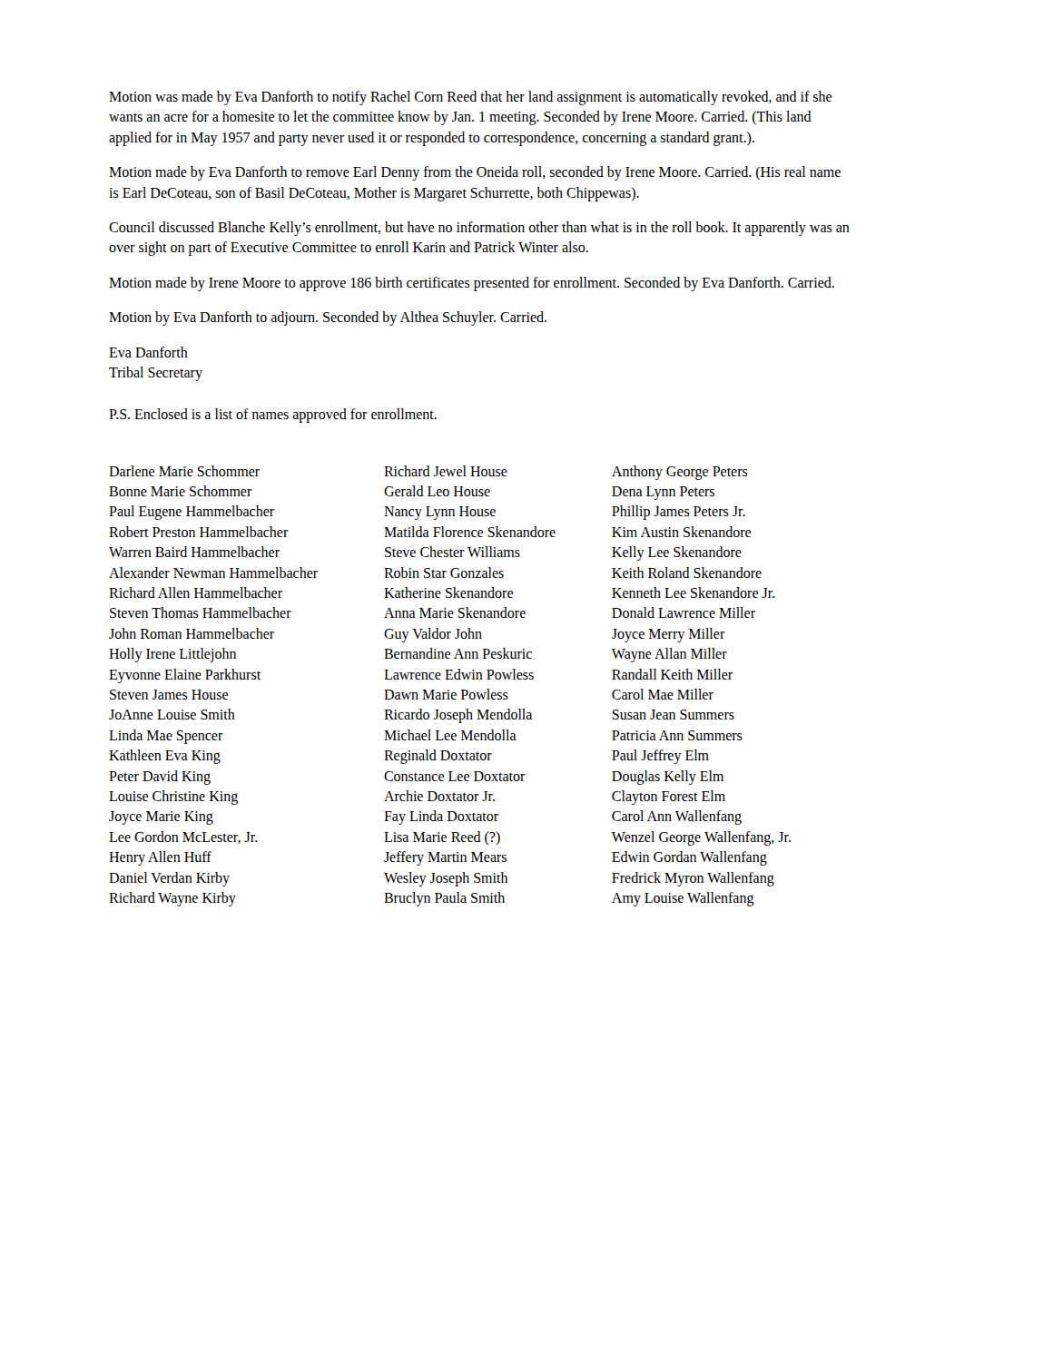Motion was made by Eva Danforth to notify Rachel Corn Reed that her land assignment is automatically revoked, and if she wants an acre for a homesite to let the committee know by Jan. 1 meeting. Seconded by Irene Moore. Carried. (This land applied for in May 1957 and party never used it or responded to correspondence, concerning a standard grant.).
Motion made by Eva Danforth to remove Earl Denny from the Oneida roll, seconded by Irene Moore. Carried. (His real name is Earl DeCoteau, son of Basil DeCoteau, Mother is Margaret Schurrette, both Chippewas).
Council discussed Blanche Kelly’s enrollment, but have no information other than what is in the roll book. It apparently was an over sight on part of Executive Committee to enroll Karin and Patrick Winter also.
Motion made by Irene Moore to approve 186 birth certificates presented for enrollment. Seconded by Eva Danforth. Carried.
Motion by Eva Danforth to adjourn. Seconded by Althea Schuyler. Carried.
Eva Danforth
Tribal Secretary
P.S. Enclosed is a list of names approved for enrollment.
| Darlene Marie Schommer | Richard Jewel House | Anthony George Peters |
| Bonne Marie Schommer | Gerald Leo House | Dena Lynn Peters |
| Paul Eugene Hammelbacher | Nancy Lynn House | Phillip James Peters Jr. |
| Robert Preston Hammelbacher | Matilda Florence Skenandore | Kim Austin Skenandore |
| Warren Baird Hammelbacher | Steve Chester Williams | Kelly Lee Skenandore |
| Alexander Newman Hammelbacher | Robin Star Gonzales | Keith Roland Skenandore |
| Richard Allen Hammelbacher | Katherine Skenandore | Kenneth Lee Skenandore Jr. |
| Steven Thomas Hammelbacher | Anna Marie Skenandore | Donald Lawrence Miller |
| John Roman Hammelbacher | Guy Valdor John | Joyce Merry Miller |
| Holly Irene Littlejohn | Bernandine Ann Peskuric | Wayne Allan Miller |
| Eyvonne Elaine Parkhurst | Lawrence Edwin Powless | Randall Keith Miller |
| Steven James House | Dawn Marie Powless | Carol Mae Miller |
| JoAnne Louise Smith | Ricardo Joseph Mendolla | Susan Jean Summers |
| Linda Mae Spencer | Michael Lee Mendolla | Patricia Ann Summers |
| Kathleen Eva King | Reginald Doxtator | Paul Jeffrey Elm |
| Peter David King | Constance Lee Doxtator | Douglas Kelly Elm |
| Louise Christine King | Archie Doxtator Jr. | Clayton Forest Elm |
| Joyce Marie King | Fay Linda Doxtator | Carol Ann Wallenfang |
| Lee Gordon McLester, Jr. | Lisa Marie Reed (?) | Wenzel George Wallenfang, Jr. |
| Henry Allen Huff | Jeffery Martin Mears | Edwin Gordan Wallenfang |
| Daniel Verdan Kirby | Wesley Joseph Smith | Fredrick Myron Wallenfang |
| Richard Wayne Kirby | Bruclyn Paula Smith | Amy Louise Wallenfang |